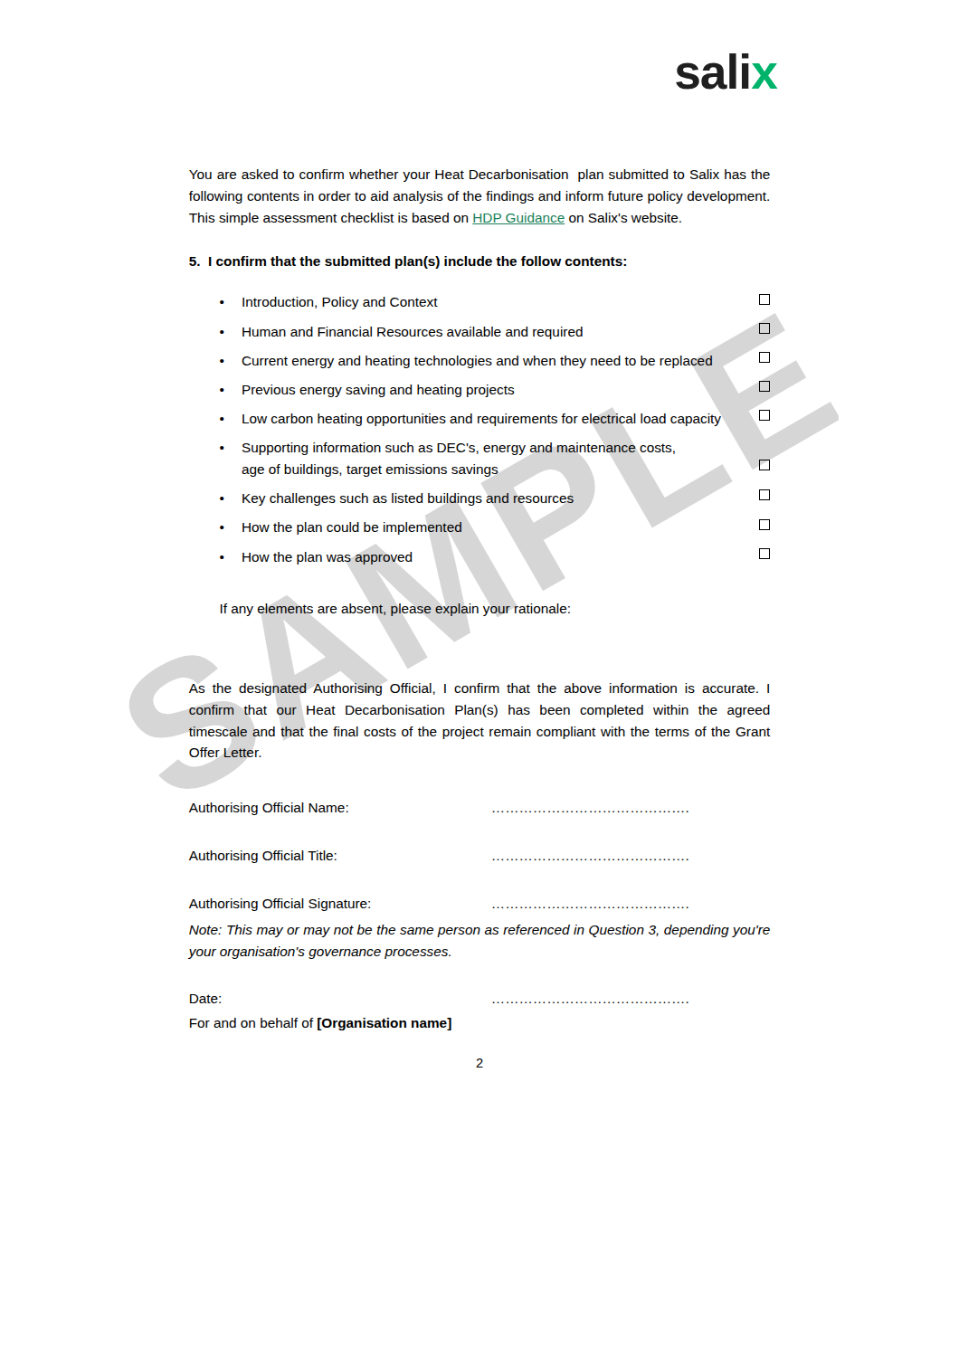salix
SAMPLE
You are asked to confirm whether your Heat Decarbonisation plan submitted to Salix has the following contents in order to aid analysis of the findings and inform future policy development. This simple assessment checklist is based on HDP Guidance on Salix's website.
5. I confirm that the submitted plan(s) include the follow contents:
Introduction, Policy and Context
Human and Financial Resources available and required
Current energy and heating technologies and when they need to be replaced
Previous energy saving and heating projects
Low carbon heating opportunities and requirements for electrical load capacity
Supporting information such as DEC's, energy and maintenance costs,
age of buildings, target emissions savings
Key challenges such as listed buildings and resources
How the plan could be implemented
How the plan was approved
If any elements are absent, please explain your rationale:
As the designated Authorising Official, I confirm that the above information is accurate. I confirm that our Heat Decarbonisation Plan(s) has been completed within the agreed timescale and that the final costs of the project remain compliant with the terms of the Grant Offer Letter.
Authorising Official Name:
…………………………………….
Authorising Official Title:
…………………………………….
Authorising Official Signature:
…………………………………….
Note: This may or may not be the same person as referenced in Question 3, depending you're your organisation's governance processes.
Date:
…………………………………….
For and on behalf of [Organisation name]
2